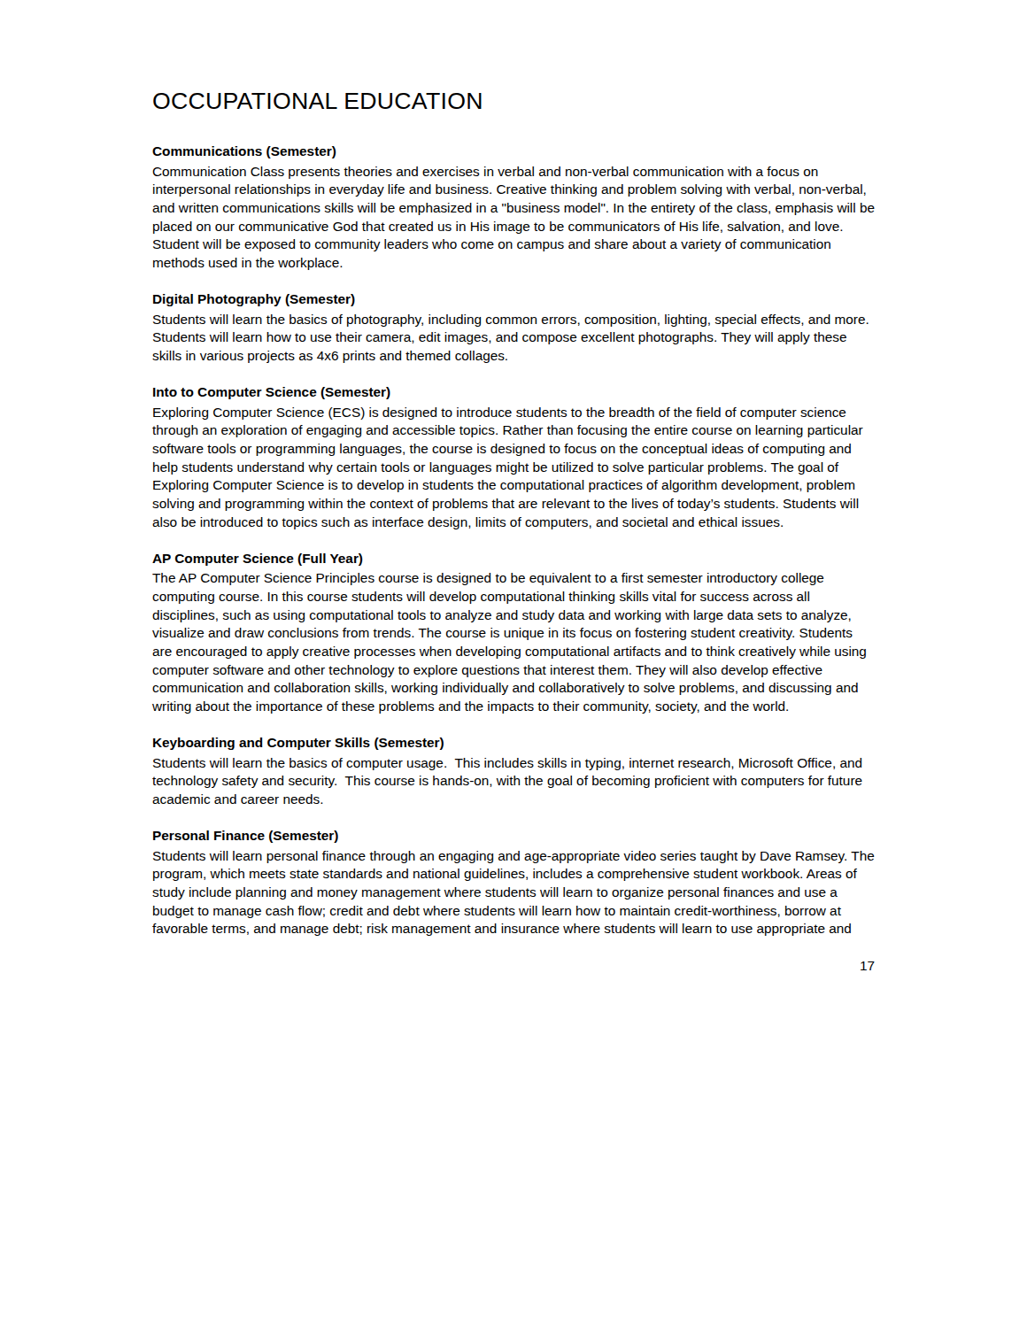OCCUPATIONAL EDUCATION
Communications (Semester)
Communication Class presents theories and exercises in verbal and non-verbal communication with a focus on interpersonal relationships in everyday life and business. Creative thinking and problem solving with verbal, non-verbal, and written communications skills will be emphasized in a "business model". In the entirety of the class, emphasis will be placed on our communicative God that created us in His image to be communicators of His life, salvation, and love. Student will be exposed to community leaders who come on campus and share about a variety of communication methods used in the workplace.
Digital Photography (Semester)
Students will learn the basics of photography, including common errors, composition, lighting, special effects, and more. Students will learn how to use their camera, edit images, and compose excellent photographs. They will apply these skills in various projects as 4x6 prints and themed collages.
Into to Computer Science (Semester)
Exploring Computer Science (ECS) is designed to introduce students to the breadth of the field of computer science through an exploration of engaging and accessible topics. Rather than focusing the entire course on learning particular software tools or programming languages, the course is designed to focus on the conceptual ideas of computing and help students understand why certain tools or languages might be utilized to solve particular problems. The goal of Exploring Computer Science is to develop in students the computational practices of algorithm development, problem solving and programming within the context of problems that are relevant to the lives of today’s students. Students will also be introduced to topics such as interface design, limits of computers, and societal and ethical issues.
AP Computer Science (Full Year)
The AP Computer Science Principles course is designed to be equivalent to a first semester introductory college computing course. In this course students will develop computational thinking skills vital for success across all disciplines, such as using computational tools to analyze and study data and working with large data sets to analyze, visualize and draw conclusions from trends. The course is unique in its focus on fostering student creativity. Students are encouraged to apply creative processes when developing computational artifacts and to think creatively while using computer software and other technology to explore questions that interest them. They will also develop effective communication and collaboration skills, working individually and collaboratively to solve problems, and discussing and writing about the importance of these problems and the impacts to their community, society, and the world.
Keyboarding and Computer Skills (Semester)
Students will learn the basics of computer usage. This includes skills in typing, internet research, Microsoft Office, and technology safety and security. This course is hands-on, with the goal of becoming proficient with computers for future academic and career needs.
Personal Finance (Semester)
Students will learn personal finance through an engaging and age-appropriate video series taught by Dave Ramsey. The program, which meets state standards and national guidelines, includes a comprehensive student workbook. Areas of study include planning and money management where students will learn to organize personal finances and use a budget to manage cash flow; credit and debt where students will learn how to maintain credit-worthiness, borrow at favorable terms, and manage debt; risk management and insurance where students will learn to use appropriate and
17